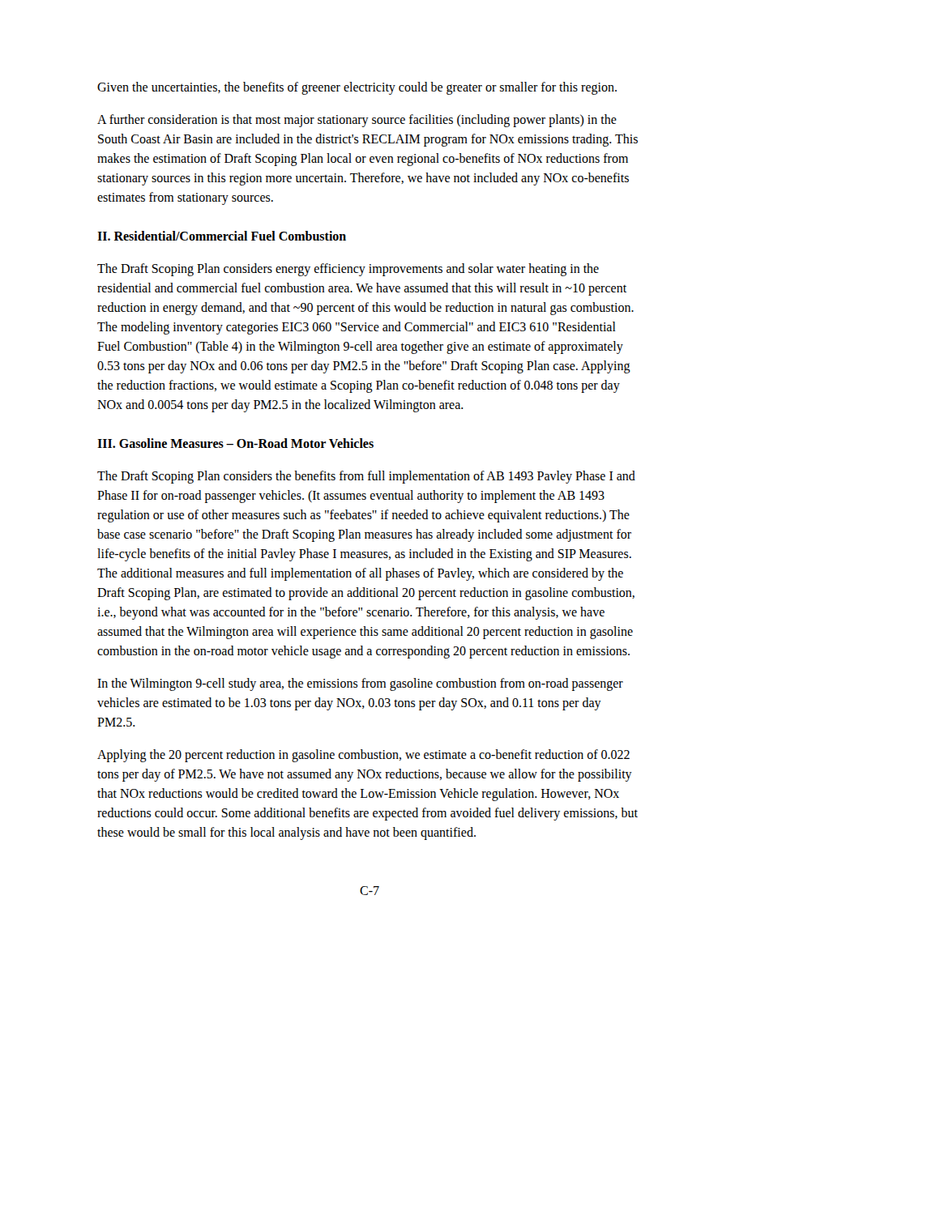Given the uncertainties, the benefits of greener electricity could be greater or smaller for this region.
A further consideration is that most major stationary source facilities (including power plants) in the South Coast Air Basin are included in the district's RECLAIM program for NOx emissions trading. This makes the estimation of Draft Scoping Plan local or even regional co-benefits of NOx reductions from stationary sources in this region more uncertain. Therefore, we have not included any NOx co-benefits estimates from stationary sources.
II. Residential/Commercial Fuel Combustion
The Draft Scoping Plan considers energy efficiency improvements and solar water heating in the residential and commercial fuel combustion area. We have assumed that this will result in ~10 percent reduction in energy demand, and that ~90 percent of this would be reduction in natural gas combustion. The modeling inventory categories EIC3 060 "Service and Commercial" and EIC3 610 "Residential Fuel Combustion" (Table 4) in the Wilmington 9-cell area together give an estimate of approximately 0.53 tons per day NOx and 0.06 tons per day PM2.5 in the "before" Draft Scoping Plan case. Applying the reduction fractions, we would estimate a Scoping Plan co-benefit reduction of 0.048 tons per day NOx and 0.0054 tons per day PM2.5 in the localized Wilmington area.
III. Gasoline Measures – On-Road Motor Vehicles
The Draft Scoping Plan considers the benefits from full implementation of AB 1493 Pavley Phase I and Phase II for on-road passenger vehicles. (It assumes eventual authority to implement the AB 1493 regulation or use of other measures such as "feebates" if needed to achieve equivalent reductions.) The base case scenario "before" the Draft Scoping Plan measures has already included some adjustment for life-cycle benefits of the initial Pavley Phase I measures, as included in the Existing and SIP Measures. The additional measures and full implementation of all phases of Pavley, which are considered by the Draft Scoping Plan, are estimated to provide an additional 20 percent reduction in gasoline combustion, i.e., beyond what was accounted for in the "before" scenario. Therefore, for this analysis, we have assumed that the Wilmington area will experience this same additional 20 percent reduction in gasoline combustion in the on-road motor vehicle usage and a corresponding 20 percent reduction in emissions.
In the Wilmington 9-cell study area, the emissions from gasoline combustion from on-road passenger vehicles are estimated to be 1.03 tons per day NOx, 0.03 tons per day SOx, and 0.11 tons per day PM2.5.
Applying the 20 percent reduction in gasoline combustion, we estimate a co-benefit reduction of 0.022 tons per day of PM2.5. We have not assumed any NOx reductions, because we allow for the possibility that NOx reductions would be credited toward the Low-Emission Vehicle regulation. However, NOx reductions could occur. Some additional benefits are expected from avoided fuel delivery emissions, but these would be small for this local analysis and have not been quantified.
C-7